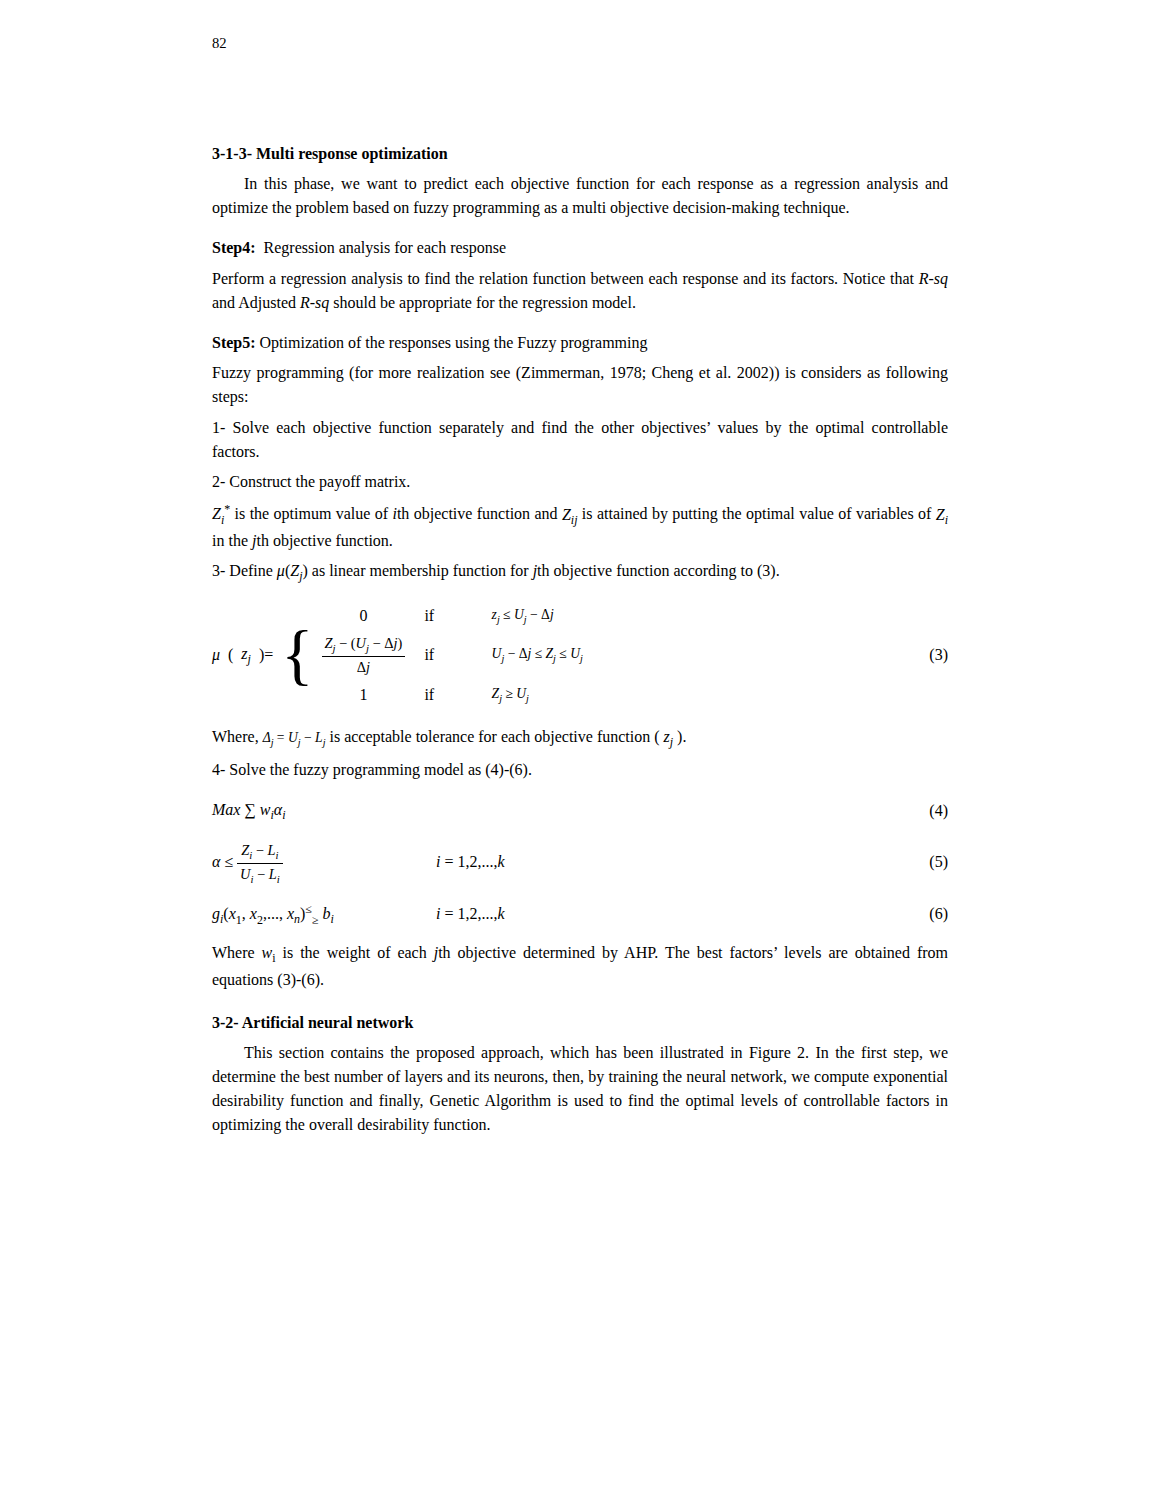82
3-1-3- Multi response optimization
In this phase, we want to predict each objective function for each response as a regression analysis and optimize the problem based on fuzzy programming as a multi objective decision-making technique.
Step4: Regression analysis for each response
Perform a regression analysis to find the relation function between each response and its factors. Notice that R-sq and Adjusted R-sq should be appropriate for the regression model.
Step5: Optimization of the responses using the Fuzzy programming
Fuzzy programming (for more realization see (Zimmerman, 1978; Cheng et al. 2002)) is considers as following steps:
1- Solve each objective function separately and find the other objectives’ values by the optimal controllable factors.
2- Construct the payoff matrix.
Zi* is the optimum value of ith objective function and Zij is attained by putting the optimal value of variables of Zi in the jth objective function.
3- Define μ(Zj) as linear membership function for jth objective function according to (3).
μ(zj)= {
| 0 | if | z j ≤ U j − Δ j |
| Z j − ( U j − Δ j ) Δ j | if | U j − Δ j ≤ Z j ≤ U j |
| 1 | if | Z j ≥ U j |
(3)
Where, Δj = Uj − Lj is acceptable tolerance for each objective function ( zj ).
4- Solve the fuzzy programming model as (4)-(6).
Max ∑ wiαi
(4)
α ≤ Zi − Li Ui − Li
i = 1,2,...,k
(5)
gi(x1, x2,..., xn)≤≥ bi
i = 1,2,...,k
(6)
Where wi is the weight of each jth objective determined by AHP. The best factors’ levels are obtained from equations (3)-(6).
3-2- Artificial neural network
This section contains the proposed approach, which has been illustrated in Figure 2. In the first step, we determine the best number of layers and its neurons, then, by training the neural network, we compute exponential desirability function and finally, Genetic Algorithm is used to find the optimal levels of controllable factors in optimizing the overall desirability function.